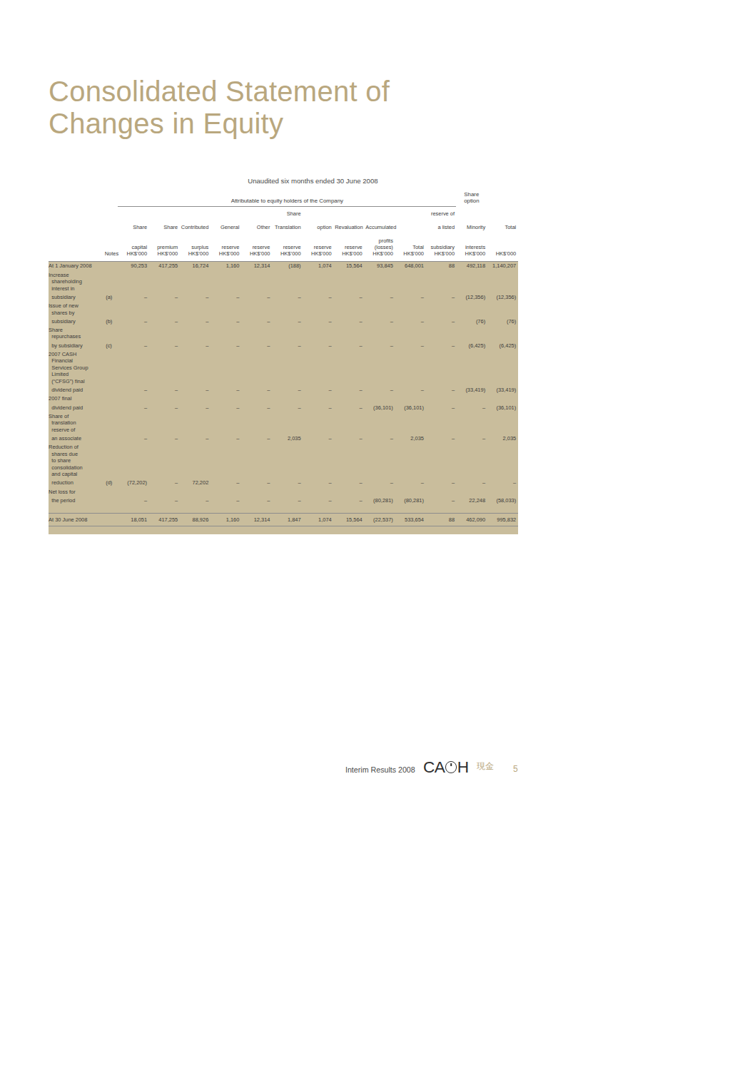Consolidated Statement of
Changes in Equity
Unaudited six months ended 30 June 2008
| | | Attributable to equity holders of the Company | Share option | | |
| --- | --- | --- | --- | --- | --- |
| | | | | | | | Share | | | | | reserve of | | |
| | | Share | Share | Contributed | General | Other | Translation | option | Revaluation | Accumulated | | a listed | Minority | Total |
| | Notes | capital HK$’000 | premium HK$’000 | surplus HK$’000 | reserve HK$’000 | reserve HK$’000 | reserve HK$’000 | reserve HK$’000 | reserve HK$’000 | profits (losses) HK$’000 | Total HK$’000 | subsidiary HK$’000 | interests HK$’000 | HK$’000 |
| At 1 January 2008 | | 90,253 | 417,255 | 16,724 | 1,160 | 12,314 | (188) | 1,074 | 15,564 | 93,845 | 648,001 | 88 | 492,118 | 1,140,207 |
| Increase shareholding interest in | | | | | | | | | | | | | | |
| subsidiary | (a) | – | – | – | – | – | – | – | – | – | – | – | (12,356) | (12,356) |
| Issue of new shares by | | | | | | | | | | | | | | |
| subsidiary | (b) | – | – | – | – | – | – | – | – | – | – | – | (76) | (76) |
| Share repurchases | | | | | | | | | | | | | | |
| by subsidiary | (c) | – | – | – | – | – | – | – | – | – | – | – | (6,425) | (6,425) |
| 2007 CASH Financial Services Group Limited (“CFSG”) final | | | | | | | | | | | | | | |
| dividend paid | | – | – | – | – | – | – | – | – | – | – | – | (33,419) | (33,419) |
| 2007 final | | | | | | | | | | | | | | |
| dividend paid | | – | – | – | – | – | – | – | – | (36,101) | (36,101) | – | – | (36,101) |
| Share of translation reserve of | | | | | | | | | | | | | | |
| an associate | | – | – | – | – | – | 2,035 | – | – | – | 2,035 | – | – | 2,035 |
| Reduction of shares due to share consolidation and capital | | | | | | | | | | | | | | |
| reduction | (d) | (72,202) | – | 72,202 | – | – | – | – | – | – | – | – | – | – |
| Net loss for | | | | | | | | | | | | | | |
| the period | | – | – | – | – | – | – | – | – | (80,281) | (80,281) | – | 22,248 | (58,033) |
| At 30 June 2008 | | 18,051 | 417,255 | 88,926 | 1,160 | 12,314 | 1,847 | 1,074 | 15,564 | (22,537) | 533,654 | 88 | 462,090 | 995,832 |
Interim Results 2008 CA H 現金 5